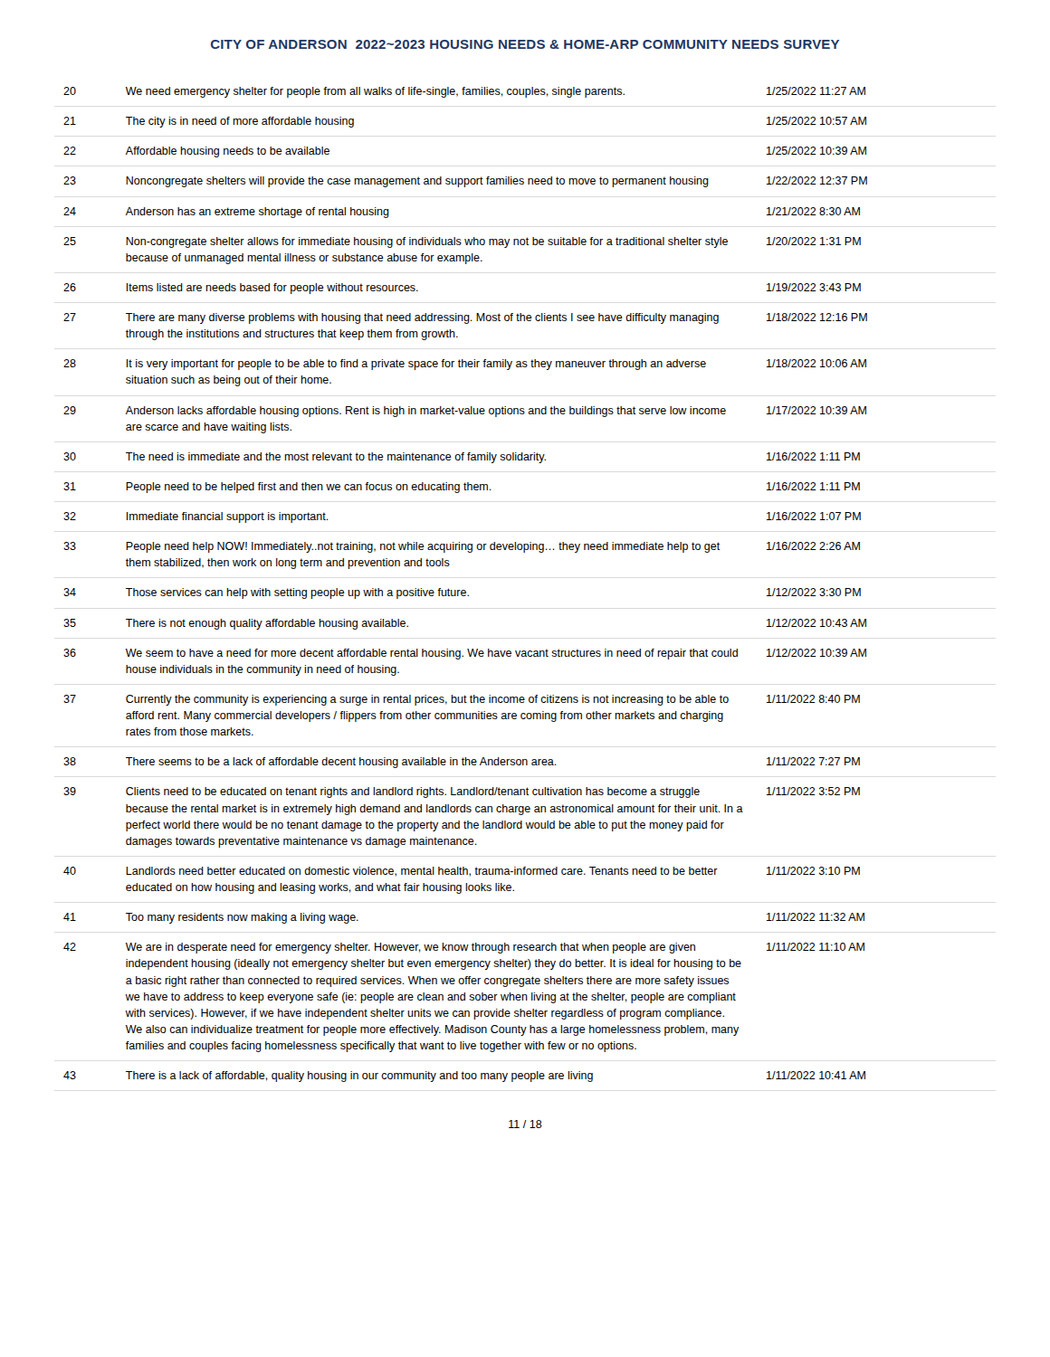CITY OF ANDERSON 2022~2023 HOUSING NEEDS & HOME-ARP COMMUNITY NEEDS SURVEY
| 20 | We need emergency shelter for people from all walks of life-single, families, couples, single parents. | 1/25/2022 11:27 AM |
| 21 | The city is in need of more affordable housing | 1/25/2022 10:57 AM |
| 22 | Affordable housing needs to be available | 1/25/2022 10:39 AM |
| 23 | Noncongregate shelters will provide the case management and support families need to move to permanent housing | 1/22/2022 12:37 PM |
| 24 | Anderson has an extreme shortage of rental housing | 1/21/2022 8:30 AM |
| 25 | Non-congregate shelter allows for immediate housing of individuals who may not be suitable for a traditional shelter style because of unmanaged mental illness or substance abuse for example. | 1/20/2022 1:31 PM |
| 26 | Items listed are needs based for people without resources. | 1/19/2022 3:43 PM |
| 27 | There are many diverse problems with housing that need addressing. Most of the clients I see have difficulty managing through the institutions and structures that keep them from growth. | 1/18/2022 12:16 PM |
| 28 | It is very important for people to be able to find a private space for their family as they maneuver through an adverse situation such as being out of their home. | 1/18/2022 10:06 AM |
| 29 | Anderson lacks affordable housing options. Rent is high in market-value options and the buildings that serve low income are scarce and have waiting lists. | 1/17/2022 10:39 AM |
| 30 | The need is immediate and the most relevant to the maintenance of family solidarity. | 1/16/2022 1:11 PM |
| 31 | People need to be helped first and then we can focus on educating them. | 1/16/2022 1:11 PM |
| 32 | Immediate financial support is important. | 1/16/2022 1:07 PM |
| 33 | People need help NOW! Immediately..not training, not while acquiring or developing… they need immediate help to get them stabilized, then work on long term and prevention and tools | 1/16/2022 2:26 AM |
| 34 | Those services can help with setting people up with a positive future. | 1/12/2022 3:30 PM |
| 35 | There is not enough quality affordable housing available. | 1/12/2022 10:43 AM |
| 36 | We seem to have a need for more decent affordable rental housing. We have vacant structures in need of repair that could house individuals in the community in need of housing. | 1/12/2022 10:39 AM |
| 37 | Currently the community is experiencing a surge in rental prices, but the income of citizens is not increasing to be able to afford rent. Many commercial developers / flippers from other communities are coming from other markets and charging rates from those markets. | 1/11/2022 8:40 PM |
| 38 | There seems to be a lack of affordable decent housing available in the Anderson area. | 1/11/2022 7:27 PM |
| 39 | Clients need to be educated on tenant rights and landlord rights. Landlord/tenant cultivation has become a struggle because the rental market is in extremely high demand and landlords can charge an astronomical amount for their unit. In a perfect world there would be no tenant damage to the property and the landlord would be able to put the money paid for damages towards preventative maintenance vs damage maintenance. | 1/11/2022 3:52 PM |
| 40 | Landlords need better educated on domestic violence, mental health, trauma-informed care. Tenants need to be better educated on how housing and leasing works, and what fair housing looks like. | 1/11/2022 3:10 PM |
| 41 | Too many residents now making a living wage. | 1/11/2022 11:32 AM |
| 42 | We are in desperate need for emergency shelter. However, we know through research that when people are given independent housing (ideally not emergency shelter but even emergency shelter) they do better. It is ideal for housing to be a basic right rather than connected to required services. When we offer congregate shelters there are more safety issues we have to address to keep everyone safe (ie: people are clean and sober when living at the shelter, people are compliant with services). However, if we have independent shelter units we can provide shelter regardless of program compliance. We also can individualize treatment for people more effectively. Madison County has a large homelessness problem, many families and couples facing homelessness specifically that want to live together with few or no options. | 1/11/2022 11:10 AM |
| 43 | There is a lack of affordable, quality housing in our community and too many people are living | 1/11/2022 10:41 AM |
11 / 18